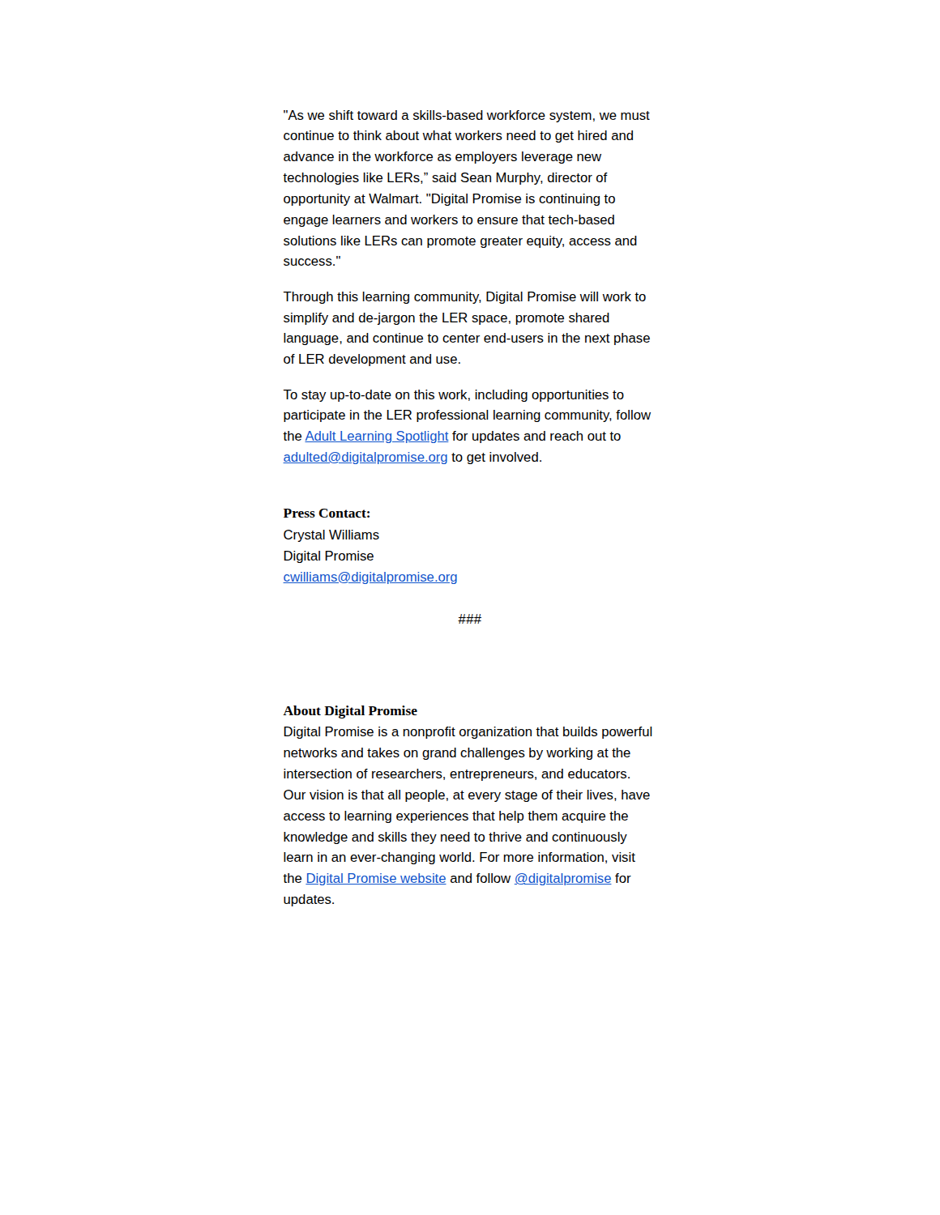"As we shift toward a skills-based workforce system, we must continue to think about what workers need to get hired and advance in the workforce as employers leverage new technologies like LERs,” said Sean Murphy, director of opportunity at Walmart. "Digital Promise is continuing to engage learners and workers to ensure that tech-based solutions like LERs can promote greater equity, access and success."
Through this learning community, Digital Promise will work to simplify and de-jargon the LER space, promote shared language, and continue to center end-users in the next phase of LER development and use.
To stay up-to-date on this work, including opportunities to participate in the LER professional learning community, follow the Adult Learning Spotlight for updates and reach out to adulted@digitalpromise.org to get involved.
Press Contact:
Crystal Williams
Digital Promise
cwilliams@digitalpromise.org
###
About Digital Promise
Digital Promise is a nonprofit organization that builds powerful networks and takes on grand challenges by working at the intersection of researchers, entrepreneurs, and educators. Our vision is that all people, at every stage of their lives, have access to learning experiences that help them acquire the knowledge and skills they need to thrive and continuously learn in an ever-changing world. For more information, visit the Digital Promise website and follow @digitalpromise for updates.